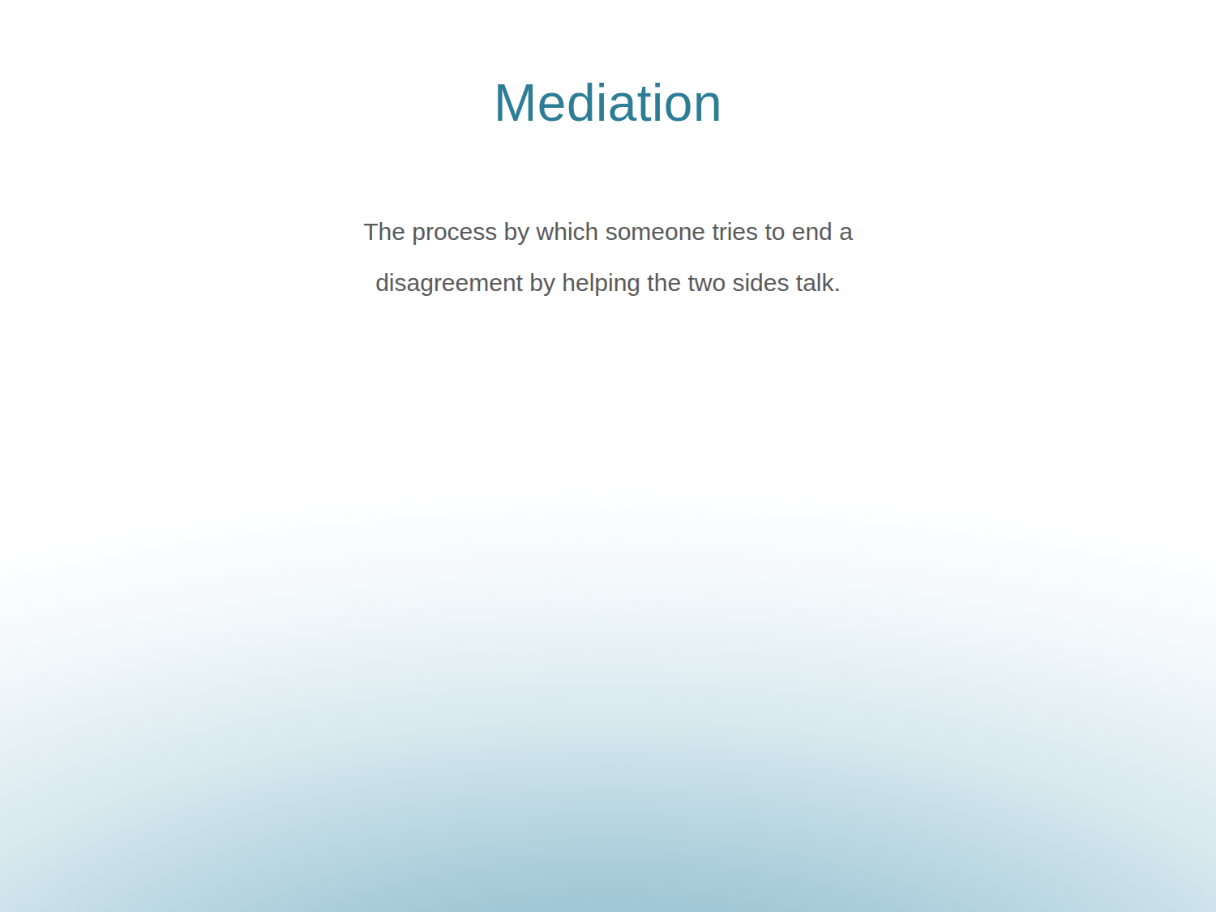Mediation
The process by which someone tries to end a disagreement by helping the two sides talk.